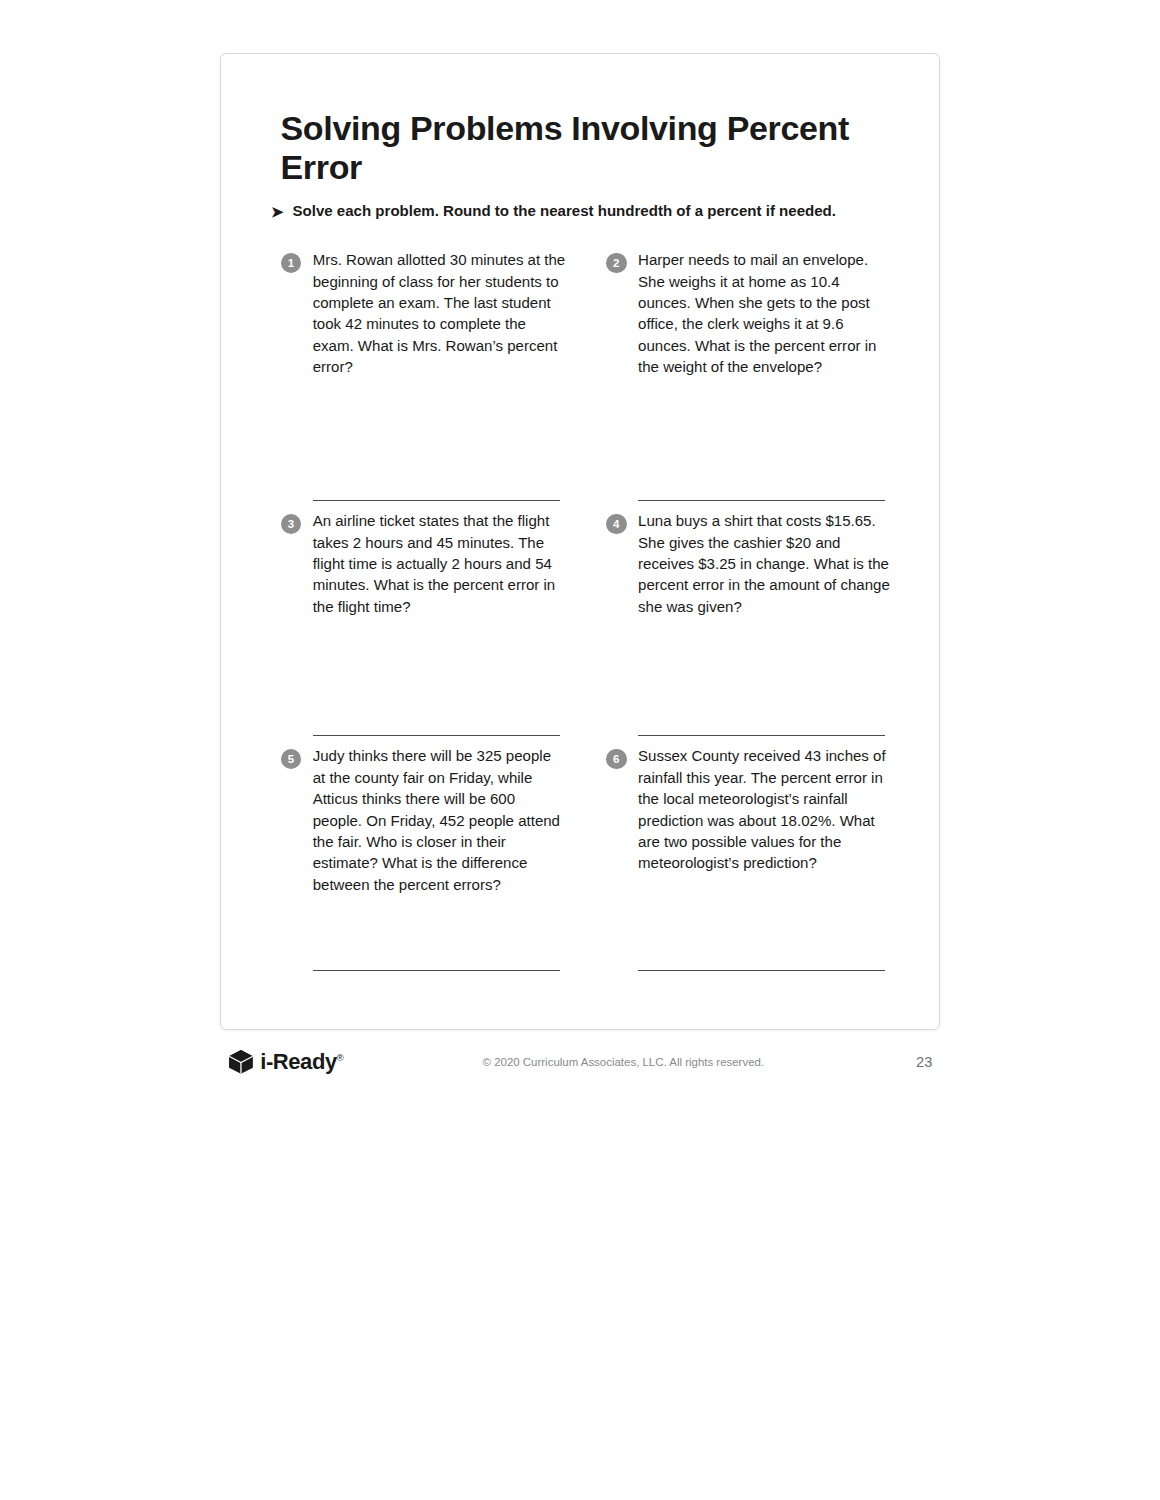Solving Problems Involving Percent Error
➤ Solve each problem. Round to the nearest hundredth of a percent if needed.
1
Mrs. Rowan allotted 30 minutes at the beginning of class for her students to complete an exam. The last student took 42 minutes to complete the exam. What is Mrs. Rowan’s percent error?
2
Harper needs to mail an envelope. She weighs it at home as 10.4 ounces. When she gets to the post office, the clerk weighs it at 9.6 ounces. What is the percent error in the weight of the envelope?
3
An airline ticket states that the flight takes 2 hours and 45 minutes. The flight time is actually 2 hours and 54 minutes. What is the percent error in the flight time?
4
Luna buys a shirt that costs $15.65. She gives the cashier $20 and receives $3.25 in change. What is the percent error in the amount of change she was given?
5
Judy thinks there will be 325 people at the county fair on Friday, while Atticus thinks there will be 600 people. On Friday, 452 people attend the fair. Who is closer in their estimate? What is the difference between the percent errors?
6
Sussex County received 43 inches of rainfall this year. The percent error in the local meteorologist’s rainfall prediction was about 18.02%. What are two possible values for the meteorologist’s prediction?
i-Ready®
© 2020 Curriculum Associates, LLC. All rights reserved.
23